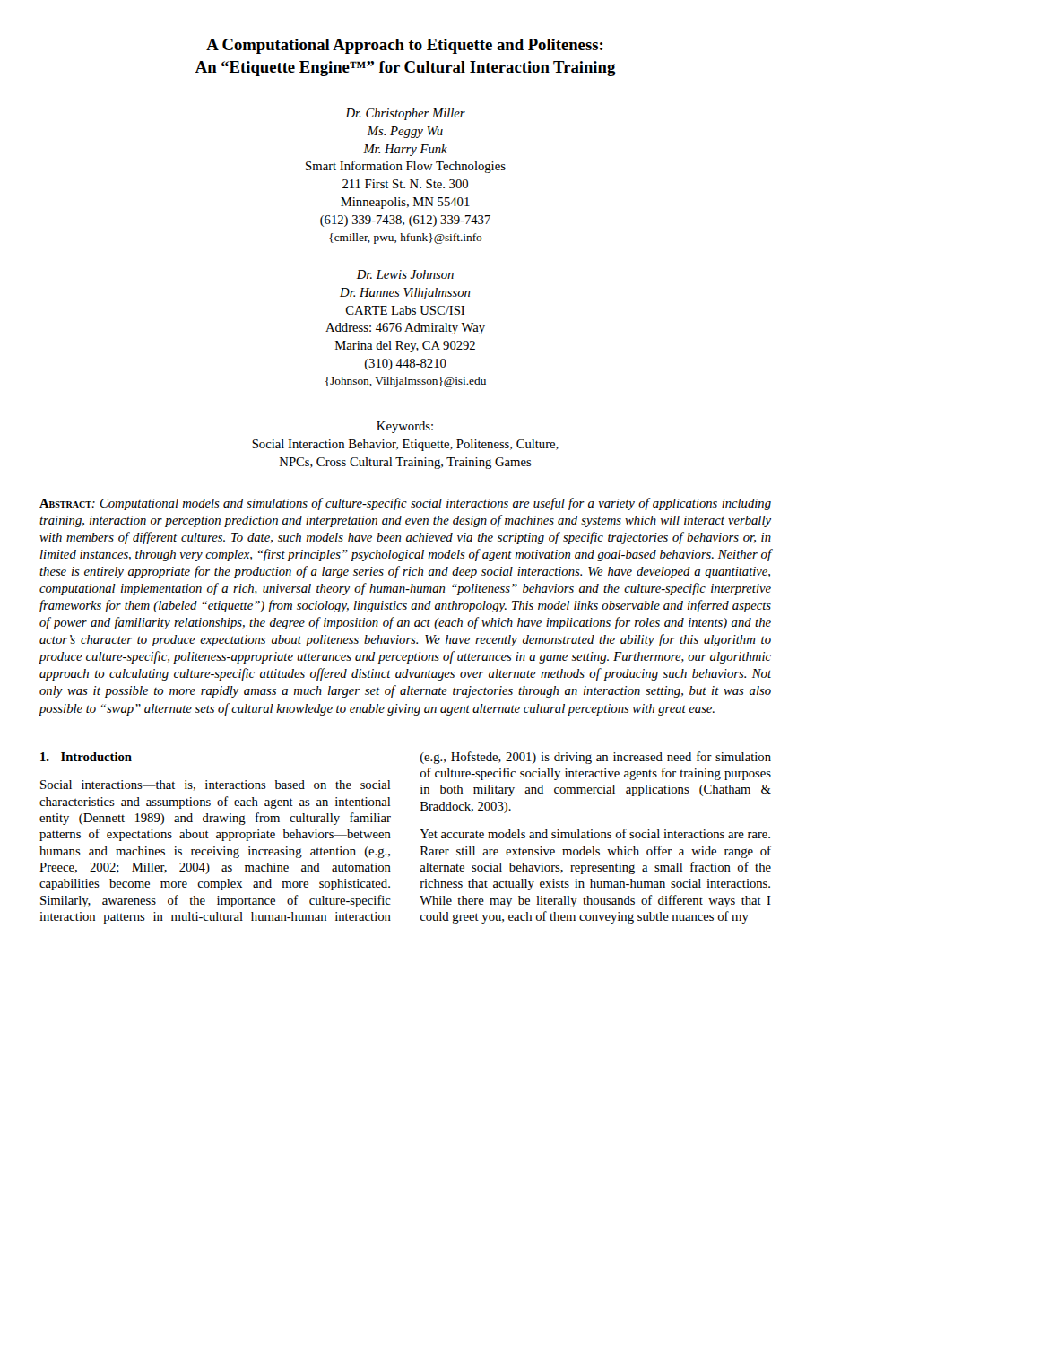A Computational Approach to Etiquette and Politeness:
An “Etiquette Engine™” for Cultural Interaction Training
Dr. Christopher Miller
Ms. Peggy Wu
Mr. Harry Funk
Smart Information Flow Technologies
211 First St. N. Ste. 300
Minneapolis, MN 55401
(612) 339-7438, (612) 339-7437
{cmiller, pwu, hfunk}@sift.info
Dr. Lewis Johnson
Dr. Hannes Vilhjalmsson
CARTE Labs USC/ISI
Address: 4676 Admiralty Way
Marina del Rey, CA 90292
(310) 448-8210
{Johnson, Vilhjalmsson}@isi.edu
Keywords:
Social Interaction Behavior, Etiquette, Politeness, Culture,
NPCs, Cross Cultural Training, Training Games
Abstract: Computational models and simulations of culture-specific social interactions are useful for a variety of applications including training, interaction or perception prediction and interpretation and even the design of machines and systems which will interact verbally with members of different cultures. To date, such models have been achieved via the scripting of specific trajectories of behaviors or, in limited instances, through very complex, “first principles” psychological models of agent motivation and goal-based behaviors. Neither of these is entirely appropriate for the production of a large series of rich and deep social interactions. We have developed a quantitative, computational implementation of a rich, universal theory of human-human “politeness” behaviors and the culture-specific interpretive frameworks for them (labeled “etiquette”) from sociology, linguistics and anthropology. This model links observable and inferred aspects of power and familiarity relationships, the degree of imposition of an act (each of which have implications for roles and intents) and the actor’s character to produce expectations about politeness behaviors. We have recently demonstrated the ability for this algorithm to produce culture-specific, politeness-appropriate utterances and perceptions of utterances in a game setting. Furthermore, our algorithmic approach to calculating culture-specific attitudes offered distinct advantages over alternate methods of producing such behaviors. Not only was it possible to more rapidly amass a much larger set of alternate trajectories through an interaction setting, but it was also possible to “swap” alternate sets of cultural knowledge to enable giving an agent alternate cultural perceptions with great ease.
1. Introduction
Social interactions—that is, interactions based on the social characteristics and assumptions of each agent as an intentional entity (Dennett 1989) and drawing from culturally familiar patterns of expectations about appropriate behaviors—between humans and machines is receiving increasing attention (e.g., Preece, 2002; Miller, 2004) as machine and automation capabilities become more complex and more sophisticated. Similarly, awareness of the importance of culture-specific interaction patterns in multi-cultural human-human interaction (e.g., Hofstede, 2001) is driving an increased need for simulation of culture-specific socially interactive agents for training purposes in both military and commercial applications (Chatham & Braddock, 2003).
Yet accurate models and simulations of social interactions are rare. Rarer still are extensive models which offer a wide range of alternate social behaviors, representing a small fraction of the richness that actually exists in human-human social interactions. While there may be literally thousands of different ways that I could greet you, each of them conveying subtle nuances of my